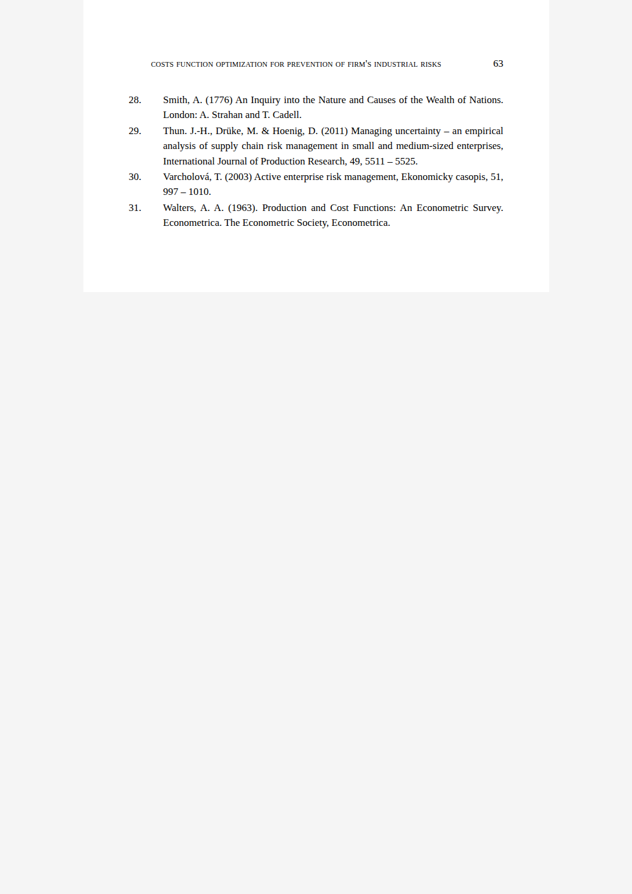Costs Function Optimization for Prevention of Firm's Industrial Risks
63
28 Smith, A. (1776) An Inquiry into the Nature and Causes of the Wealth of Nations. London: A. Strahan and T. Cadell.
29 Thun. J.-H., Drüke, M. & Hoenig, D. (2011) Managing uncertainty – an empirical analysis of supply chain risk management in small and medium-sized enterprises, International Journal of Production Research, 49, 5511 – 5525.
30 Varcholová, T. (2003) Active enterprise risk management, Ekonomicky casopis, 51, 997 – 1010.
31 Walters, A. A. (1963). Production and Cost Functions: An Econometric Survey. Econometrica. The Econometric Society, Econometrica.